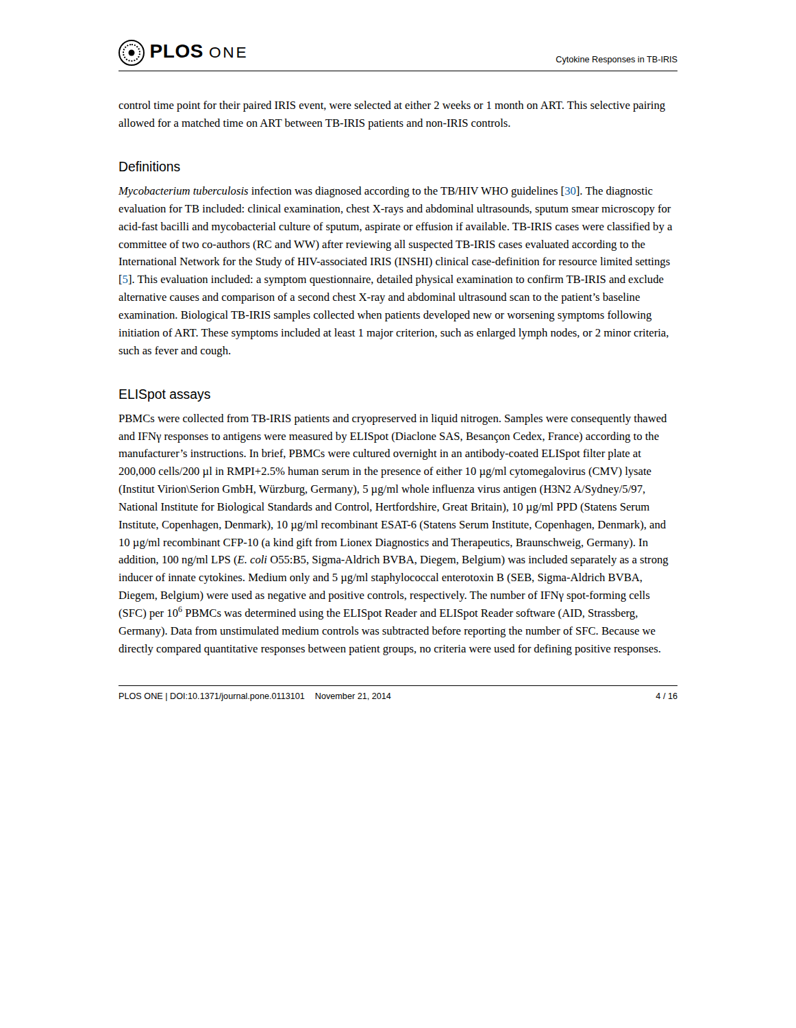PLOS ONE
Cytokine Responses in TB-IRIS
control time point for their paired IRIS event, were selected at either 2 weeks or 1 month on ART. This selective pairing allowed for a matched time on ART between TB-IRIS patients and non-IRIS controls.
Definitions
Mycobacterium tuberculosis infection was diagnosed according to the TB/HIV WHO guidelines [30]. The diagnostic evaluation for TB included: clinical examination, chest X-rays and abdominal ultrasounds, sputum smear microscopy for acid-fast bacilli and mycobacterial culture of sputum, aspirate or effusion if available. TB-IRIS cases were classified by a committee of two co-authors (RC and WW) after reviewing all suspected TB-IRIS cases evaluated according to the International Network for the Study of HIV-associated IRIS (INSHI) clinical case-definition for resource limited settings [5]. This evaluation included: a symptom questionnaire, detailed physical examination to confirm TB-IRIS and exclude alternative causes and comparison of a second chest X-ray and abdominal ultrasound scan to the patient’s baseline examination. Biological TB-IRIS samples collected when patients developed new or worsening symptoms following initiation of ART. These symptoms included at least 1 major criterion, such as enlarged lymph nodes, or 2 minor criteria, such as fever and cough.
ELISpot assays
PBMCs were collected from TB-IRIS patients and cryopreserved in liquid nitrogen. Samples were consequently thawed and IFNγ responses to antigens were measured by ELISpot (Diaclone SAS, Besançon Cedex, France) according to the manufacturer’s instructions. In brief, PBMCs were cultured overnight in an antibody-coated ELISpot filter plate at 200,000 cells/200 µl in RMPI+2.5% human serum in the presence of either 10 µg/ml cytomegalovirus (CMV) lysate (Institut Virion\Serion GmbH, Würzburg, Germany), 5 µg/ml whole influenza virus antigen (H3N2 A/Sydney/5/97, National Institute for Biological Standards and Control, Hertfordshire, Great Britain), 10 µg/ml PPD (Statens Serum Institute, Copenhagen, Denmark), 10 µg/ml recombinant ESAT-6 (Statens Serum Institute, Copenhagen, Denmark), and 10 µg/ml recombinant CFP-10 (a kind gift from Lionex Diagnostics and Therapeutics, Braunschweig, Germany). In addition, 100 ng/ml LPS (E. coli O55:B5, Sigma-Aldrich BVBA, Diegem, Belgium) was included separately as a strong inducer of innate cytokines. Medium only and 5 µg/ml staphylococcal enterotoxin B (SEB, Sigma-Aldrich BVBA, Diegem, Belgium) were used as negative and positive controls, respectively. The number of IFNγ spot-forming cells (SFC) per 106 PBMCs was determined using the ELISpot Reader and ELISpot Reader software (AID, Strassberg, Germany). Data from unstimulated medium controls was subtracted before reporting the number of SFC. Because we directly compared quantitative responses between patient groups, no criteria were used for defining positive responses.
PLOS ONE | DOI:10.1371/journal.pone.0113101 November 21, 2014
4 / 16